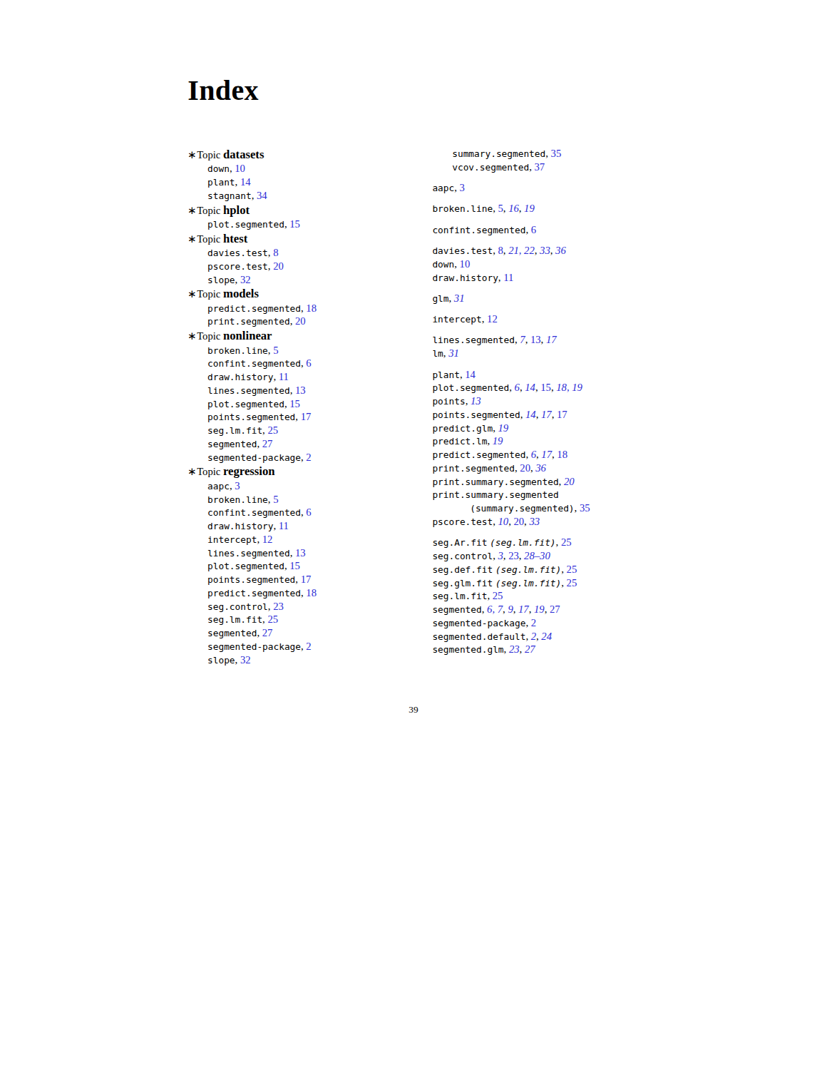Index
∗Topic datasets
down, 10
plant, 14
stagnant, 34
∗Topic hplot
plot.segmented, 15
∗Topic htest
davies.test, 8
pscore.test, 20
slope, 32
∗Topic models
predict.segmented, 18
print.segmented, 20
∗Topic nonlinear
broken.line, 5
confint.segmented, 6
draw.history, 11
lines.segmented, 13
plot.segmented, 15
points.segmented, 17
seg.lm.fit, 25
segmented, 27
segmented-package, 2
∗Topic regression
aapc, 3
broken.line, 5
confint.segmented, 6
draw.history, 11
intercept, 12
lines.segmented, 13
plot.segmented, 15
points.segmented, 17
predict.segmented, 18
seg.control, 23
seg.lm.fit, 25
segmented, 27
segmented-package, 2
slope, 32
summary.segmented, 35
vcov.segmented, 37
aapc, 3
broken.line, 5, 16, 19
confint.segmented, 6
davies.test, 8, 21, 22, 33, 36
down, 10
draw.history, 11
glm, 31
intercept, 12
lines.segmented, 7, 13, 17
lm, 31
plant, 14
plot.segmented, 6, 14, 15, 18, 19
points, 13
points.segmented, 14, 17, 17
predict.glm, 19
predict.lm, 19
predict.segmented, 6, 17, 18
print.segmented, 20, 36
print.summary.segmented, 20
print.summary.segmented
(summary.segmented), 35
pscore.test, 10, 20, 33
seg.Ar.fit (seg.lm.fit), 25
seg.control, 3, 23, 28–30
seg.def.fit (seg.lm.fit), 25
seg.glm.fit (seg.lm.fit), 25
seg.lm.fit, 25
segmented, 6, 7, 9, 17, 19, 27
segmented-package, 2
segmented.default, 2, 24
segmented.glm, 23, 27
39